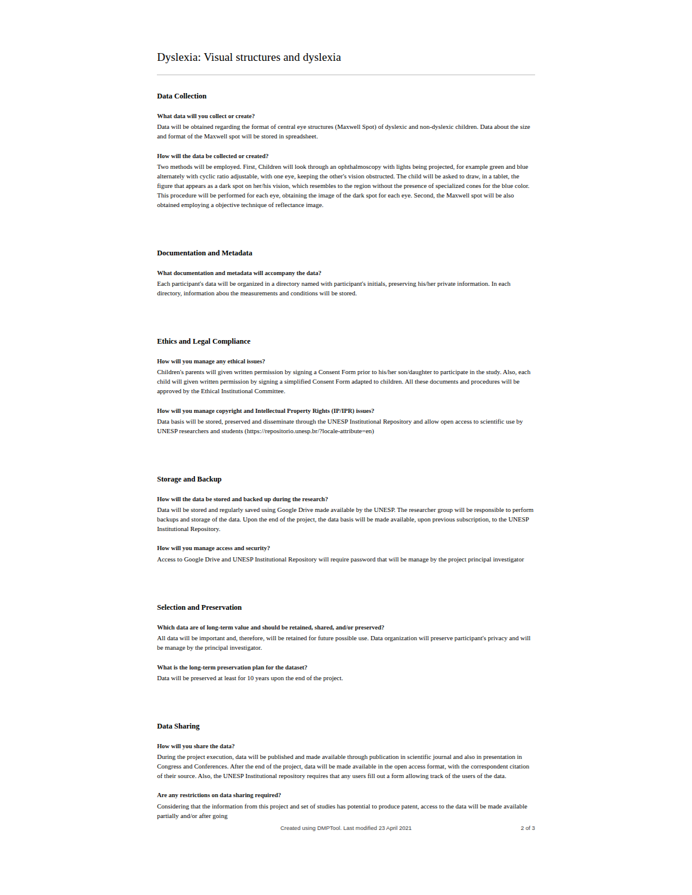Dyslexia: Visual structures and dyslexia
Data Collection
What data will you collect or create?
Data will be obtained regarding the format of central eye structures (Maxwell Spot) of dyslexic and non-dyslexic children. Data about the size and format of the Maxwell spot will be stored in spreadsheet.
How will the data be collected or created?
Two methods will be employed. First, Children will look through an ophthalmoscopy with lights being projected, for example green and blue alternately with cyclic ratio adjustable, with one eye, keeping the other's vision obstructed. The child will be asked to draw, in a tablet, the figure that appears as a dark spot on her/his vision, which resembles to the region without the presence of specialized cones for the blue color. This procedure will be performed for each eye, obtaining the image of the dark spot for each eye. Second, the Maxwell spot will be also obtained employing a objective technique of reflectance image.
Documentation and Metadata
What documentation and metadata will accompany the data?
Each participant's data will be organized in a directory named with participant's initials, preserving his/her private information. In each directory, information abou the measurements and conditions will be stored.
Ethics and Legal Compliance
How will you manage any ethical issues?
Children's parents will given written permission by signing a Consent Form prior to his/her son/daughter to participate in the study. Also, each child will given written permission by signing a simplified Consent Form adapted to children. All these documents and procedures will be approved by the Ethical Institutional Committee.
How will you manage copyright and Intellectual Property Rights (IP/IPR) issues?
Data basis will be stored, preserved and disseminate through the UNESP Institutional Repository and allow open access to scientific use by UNESP researchers and students (https://repositorio.unesp.br/?locale-attribute=en)
Storage and Backup
How will the data be stored and backed up during the research?
Data will be stored and regularly saved using Google Drive made available by the UNESP. The researcher group will be responsible to perform backups and storage of the data. Upon the end of the project, the data basis will be made available, upon previous subscription, to the UNESP Institutional Repository.
How will you manage access and security?
Access to Google Drive and UNESP Institutional Repository will require password that will be manage by the project principal investigator
Selection and Preservation
Which data are of long-term value and should be retained, shared, and/or preserved?
All data will be important and, therefore, will be retained for future possible use. Data organization will preserve participant's privacy and will be manage by the principal investigator.
What is the long-term preservation plan for the dataset?
Data will be preserved at least for 10 years upon the end of the project.
Data Sharing
How will you share the data?
During the project execution, data will be published and made available through publication in scientific journal and also in presentation in Congress and Conferences. After the end of the project, data will be made available in the open access format, with the correspondent citation of their source. Also, the UNESP Institutional repository requires that any users fill out a form allowing track of the users of the data.
Are any restrictions on data sharing required?
Considering that the information from this project and set of studies has potential to produce patent, access to the data will be made available partially and/or after going
Created using DMPTool. Last modified 23 April 2021
2 of 3